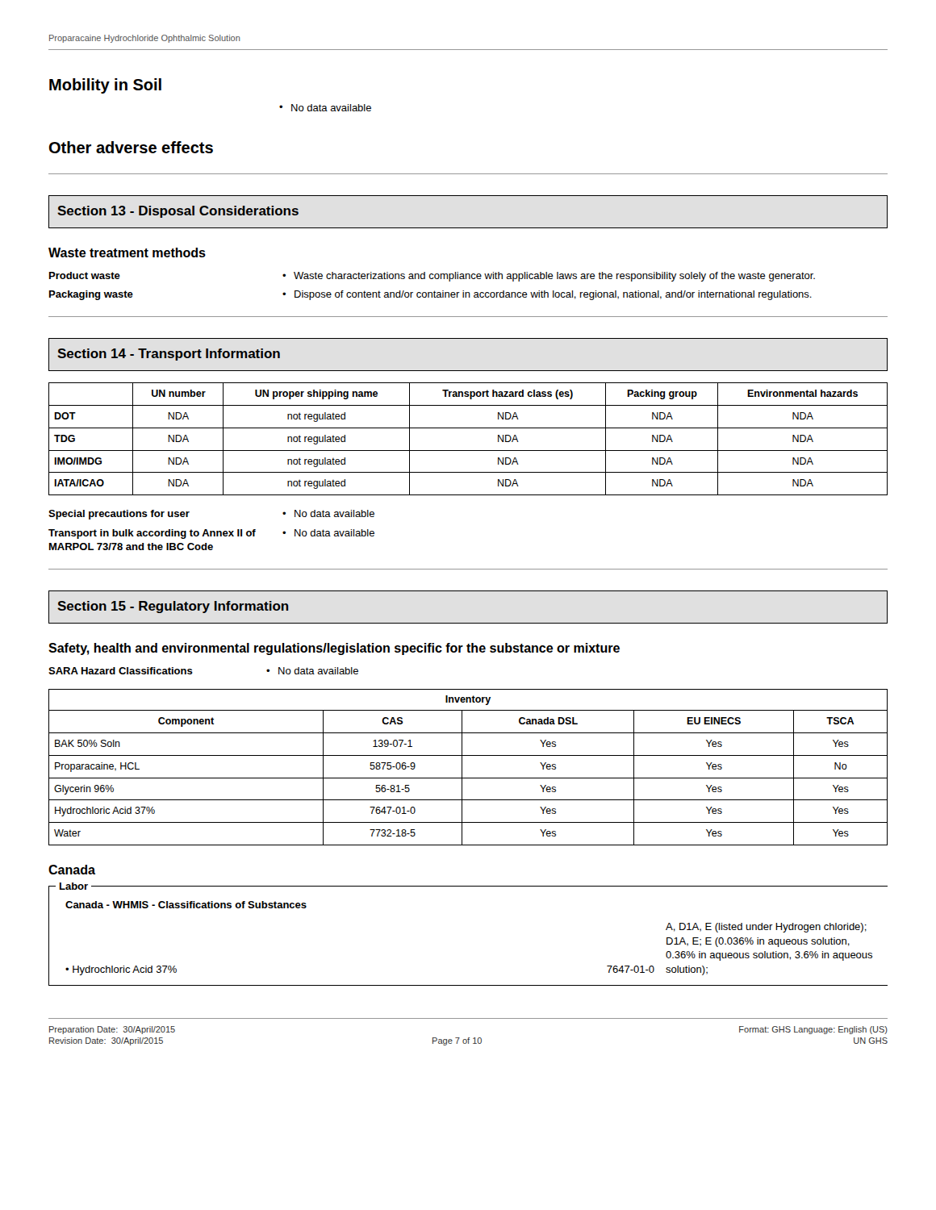Proparacaine Hydrochloride Ophthalmic Solution
Mobility in Soil
No data available
Other adverse effects
Section 13 - Disposal Considerations
Waste treatment methods
Product waste
•
Waste characterizations and compliance with applicable laws are the responsibility solely of the waste generator.
Packaging waste
•
Dispose of content and/or container in accordance with local, regional, national, and/or international regulations.
Section 14 - Transport Information
| | UN number | UN proper shipping name | Transport hazard class (es) | Packing group | Environmental hazards |
| --- | --- | --- | --- | --- | --- |
| DOT | NDA | not regulated | NDA | NDA | NDA |
| TDG | NDA | not regulated | NDA | NDA | NDA |
| IMO/IMDG | NDA | not regulated | NDA | NDA | NDA |
| IATA/ICAO | NDA | not regulated | NDA | NDA | NDA |
Special precautions for user
•
No data available
Transport in bulk according to Annex II of MARPOL 73/78 and the IBC Code
•
No data available
Section 15 - Regulatory Information
Safety, health and environmental regulations/legislation specific for the substance or mixture
SARA Hazard Classifications
•
No data available
Inventory
| Component | CAS | Canada DSL | EU EINECS | TSCA |
| --- | --- | --- | --- | --- |
| BAK 50% Soln | 139-07-1 | Yes | Yes | Yes |
| Proparacaine, HCL | 5875-06-9 | Yes | Yes | No |
| Glycerin 96% | 56-81-5 | Yes | Yes | Yes |
| Hydrochloric Acid 37% | 7647-01-0 | Yes | Yes | Yes |
| Water | 7732-18-5 | Yes | Yes | Yes |
Canada
Labor
Canada - WHMIS - Classifications of Substances
• Hydrochloric Acid 37%
7647-01-0
A, D1A, E (listed under Hydrogen chloride); D1A, E; E (0.036% in aqueous solution, 0.36% in aqueous solution, 3.6% in aqueous solution);
Preparation Date: 30/April/2015
Revision Date: 30/April/2015
Page 7 of 10
Format: GHS Language: English (US)
UN GHS